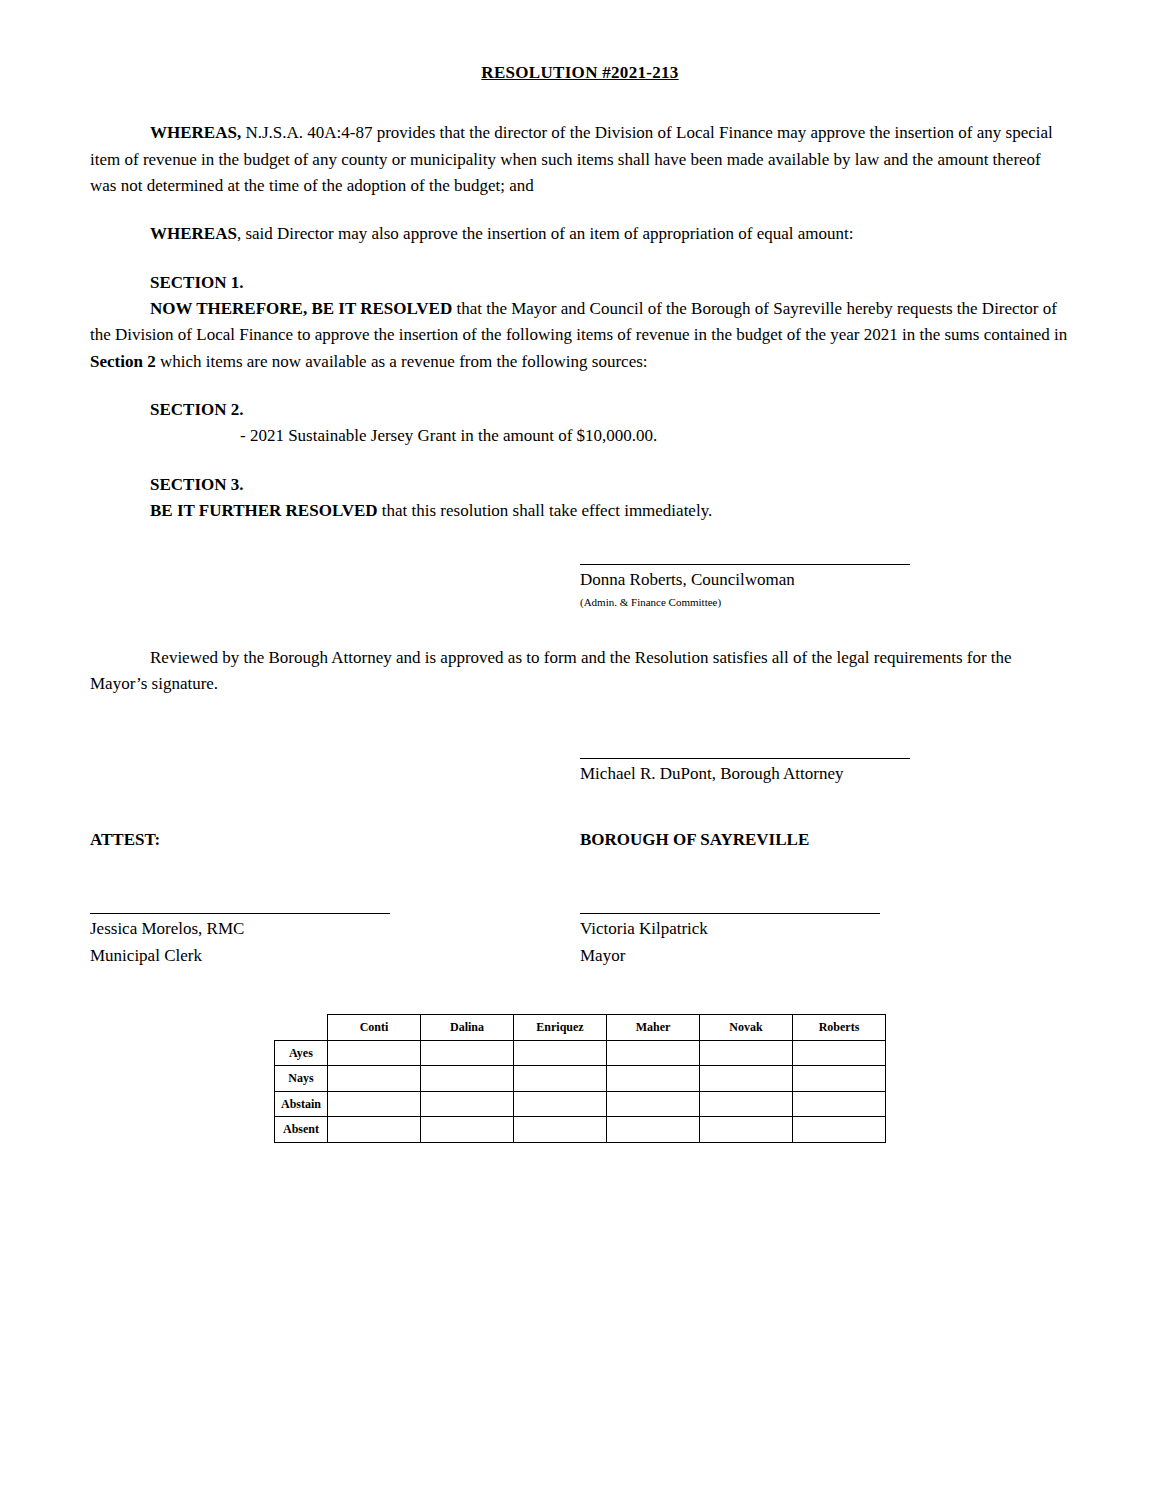RESOLUTION #2021-213
WHEREAS, N.J.S.A. 40A:4-87 provides that the director of the Division of Local Finance may approve the insertion of any special item of revenue in the budget of any county or municipality when such items shall have been made available by law and the amount thereof was not determined at the time of the adoption of the budget; and
WHEREAS, said Director may also approve the insertion of an item of appropriation of equal amount:
SECTION 1.
NOW THEREFORE, BE IT RESOLVED that the Mayor and Council of the Borough of Sayreville hereby requests the Director of the Division of Local Finance to approve the insertion of the following items of revenue in the budget of the year 2021 in the sums contained in Section 2 which items are now available as a revenue from the following sources:
SECTION 2.
- 2021 Sustainable Jersey Grant in the amount of $10,000.00.
SECTION 3.
BE IT FURTHER RESOLVED that this resolution shall take effect immediately.
Donna Roberts, Councilwoman
(Admin. & Finance Committee)
Reviewed by the Borough Attorney and is approved as to form and the Resolution satisfies all of the legal requirements for the Mayor’s signature.
Michael R. DuPont, Borough Attorney
ATTEST:
BOROUGH OF SAYREVILLE
Jessica Morelos, RMC
Municipal Clerk
Victoria Kilpatrick
Mayor
| | Conti | Dalina | Enriquez | Maher | Novak | Roberts |
| --- | --- | --- | --- | --- | --- | --- |
| Ayes | | | | | | |
| Nays | | | | | | |
| Abstain | | | | | | |
| Absent | | | | | | |